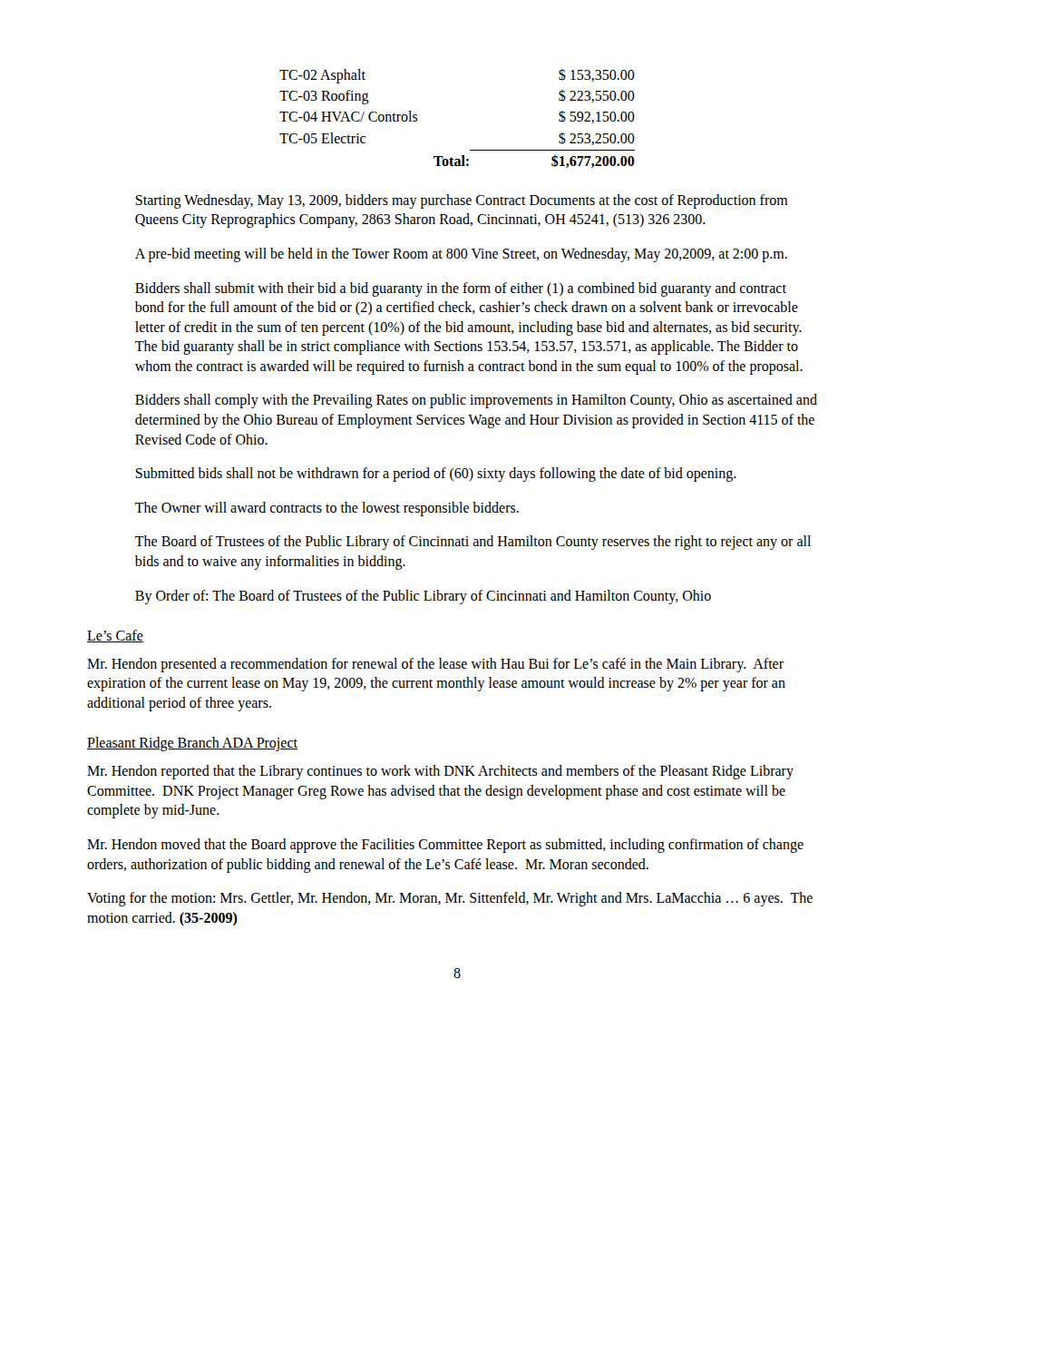| TC-02 Asphalt | $ 153,350.00 |
| TC-03 Roofing | $ 223,550.00 |
| TC-04 HVAC/ Controls | $ 592,150.00 |
| TC-05 Electric | $ 253,250.00 |
| Total: | $1,677,200.00 |
Starting Wednesday, May 13, 2009, bidders may purchase Contract Documents at the cost of Reproduction from Queens City Reprographics Company, 2863 Sharon Road, Cincinnati, OH 45241, (513) 326 2300.
A pre-bid meeting will be held in the Tower Room at 800 Vine Street, on Wednesday, May 20,2009, at 2:00 p.m.
Bidders shall submit with their bid a bid guaranty in the form of either (1) a combined bid guaranty and contract bond for the full amount of the bid or (2) a certified check, cashier’s check drawn on a solvent bank or irrevocable letter of credit in the sum of ten percent (10%) of the bid amount, including base bid and alternates, as bid security. The bid guaranty shall be in strict compliance with Sections 153.54, 153.57, 153.571, as applicable. The Bidder to whom the contract is awarded will be required to furnish a contract bond in the sum equal to 100% of the proposal.
Bidders shall comply with the Prevailing Rates on public improvements in Hamilton County, Ohio as ascertained and determined by the Ohio Bureau of Employment Services Wage and Hour Division as provided in Section 4115 of the Revised Code of Ohio.
Submitted bids shall not be withdrawn for a period of (60) sixty days following the date of bid opening.
The Owner will award contracts to the lowest responsible bidders.
The Board of Trustees of the Public Library of Cincinnati and Hamilton County reserves the right to reject any or all bids and to waive any informalities in bidding.
By Order of: The Board of Trustees of the Public Library of Cincinnati and Hamilton County, Ohio
Le’s Cafe
Mr. Hendon presented a recommendation for renewal of the lease with Hau Bui for Le’s café in the Main Library. After expiration of the current lease on May 19, 2009, the current monthly lease amount would increase by 2% per year for an additional period of three years.
Pleasant Ridge Branch ADA Project
Mr. Hendon reported that the Library continues to work with DNK Architects and members of the Pleasant Ridge Library Committee. DNK Project Manager Greg Rowe has advised that the design development phase and cost estimate will be complete by mid-June.
Mr. Hendon moved that the Board approve the Facilities Committee Report as submitted, including confirmation of change orders, authorization of public bidding and renewal of the Le’s Café lease. Mr. Moran seconded.
Voting for the motion: Mrs. Gettler, Mr. Hendon, Mr. Moran, Mr. Sittenfeld, Mr. Wright and Mrs. LaMacchia … 6 ayes. The motion carried. (35-2009)
8